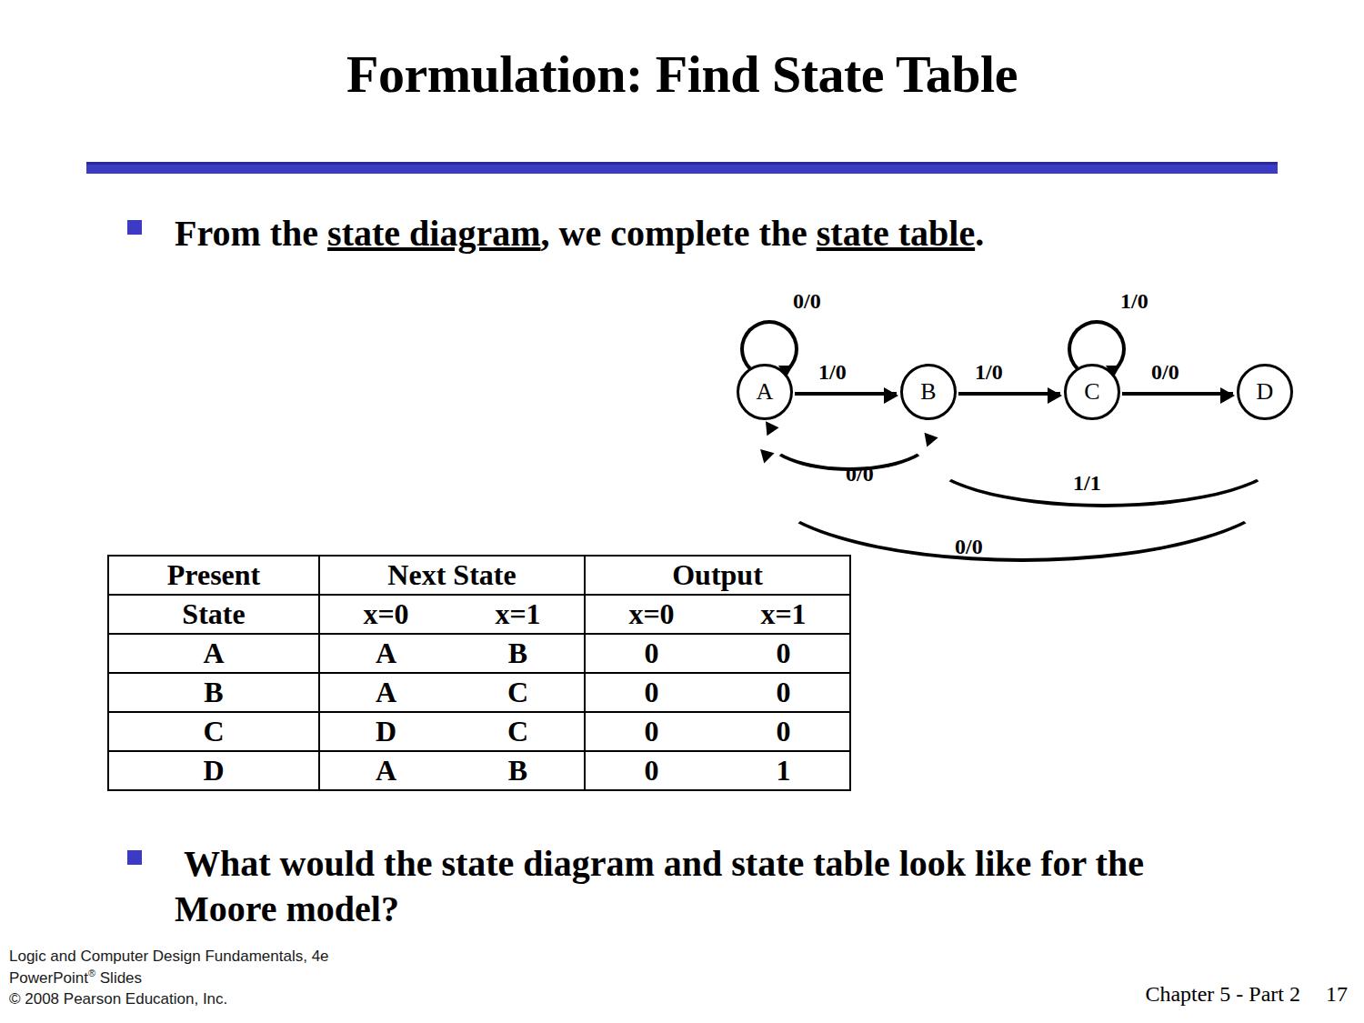Formulation: Find State Table
From the state diagram, we complete the state table.
A
B
C
D
0/0
1/0
1/0
1/0
0/0
0/0
1/1
0/0
| Present | Next State | Output |
| --- | --- | --- |
| State | x=0 x=1 | x=0 x=1 |
| A | A B | 0 0 |
| B | A C | 0 0 |
| C | D C | 0 0 |
| D | A B | 0 1 |
What would the state diagram and state table look like for the Moore model?
Logic and Computer Design Fundamentals, 4e
PowerPoint® Slides
© 2008 Pearson Education, Inc.
Chapter 5 - Part 217